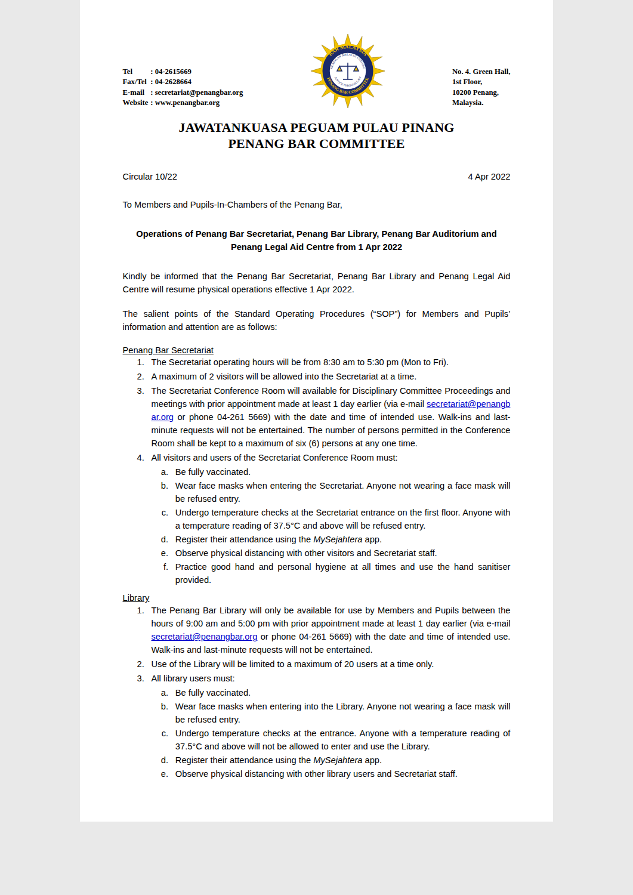| Tel | : 04-2615669 |
| Fax/Tel | : 04-2628664 |
| E-mail | : secretariat@penangbar.org |
| Website | : www.penangbar.org |
BAR MALAYSIA PENANG BAR COMMITTEE KEADILAN MELALUI UNDANG JUSTICE THROUGH LAW
No. 4. Green Hall,
1st Floor,
10200 Penang,
Malaysia.
JAWATANKUASA PEGUAM PULAU PINANG
PENANG BAR COMMITTEE
Circular 10/22 4 Apr 2022
To Members and Pupils-In-Chambers of the Penang Bar,
Operations of Penang Bar Secretariat, Penang Bar Library, Penang Bar Auditorium and
Penang Legal Aid Centre from 1 Apr 2022
Kindly be informed that the Penang Bar Secretariat, Penang Bar Library and Penang Legal Aid Centre will resume physical operations effective 1 Apr 2022.
The salient points of the Standard Operating Procedures (“SOP”) for Members and Pupils’ information and attention are as follows:
Penang Bar Secretariat
The Secretariat operating hours will be from 8:30 am to 5:30 pm (Mon to Fri).
A maximum of 2 visitors will be allowed into the Secretariat at a time.
The Secretariat Conference Room will available for Disciplinary Committee Proceedings and meetings with prior appointment made at least 1 day earlier (via e-mail secretariat@penangbar.org or phone 04-261 5669) with the date and time of intended use. Walk-ins and last-minute requests will not be entertained. The number of persons permitted in the Conference Room shall be kept to a maximum of six (6) persons at any one time.
All visitors and users of the Secretariat Conference Room must:
Be fully vaccinated.
Wear face masks when entering the Secretariat. Anyone not wearing a face mask will be refused entry.
Undergo temperature checks at the Secretariat entrance on the first floor. Anyone with a temperature reading of 37.5°C and above will be refused entry.
Register their attendance using the MySejahtera app.
Observe physical distancing with other visitors and Secretariat staff.
Practice good hand and personal hygiene at all times and use the hand sanitiser provided.
Library
The Penang Bar Library will only be available for use by Members and Pupils between the hours of 9:00 am and 5:00 pm with prior appointment made at least 1 day earlier (via e-mail secretariat@penangbar.org or phone 04-261 5669) with the date and time of intended use. Walk-ins and last-minute requests will not be entertained.
Use of the Library will be limited to a maximum of 20 users at a time only.
All library users must:
Be fully vaccinated.
Wear face masks when entering into the Library. Anyone not wearing a face mask will be refused entry.
Undergo temperature checks at the entrance. Anyone with a temperature reading of 37.5°C and above will not be allowed to enter and use the Library.
Register their attendance using the MySejahtera app.
Observe physical distancing with other library users and Secretariat staff.